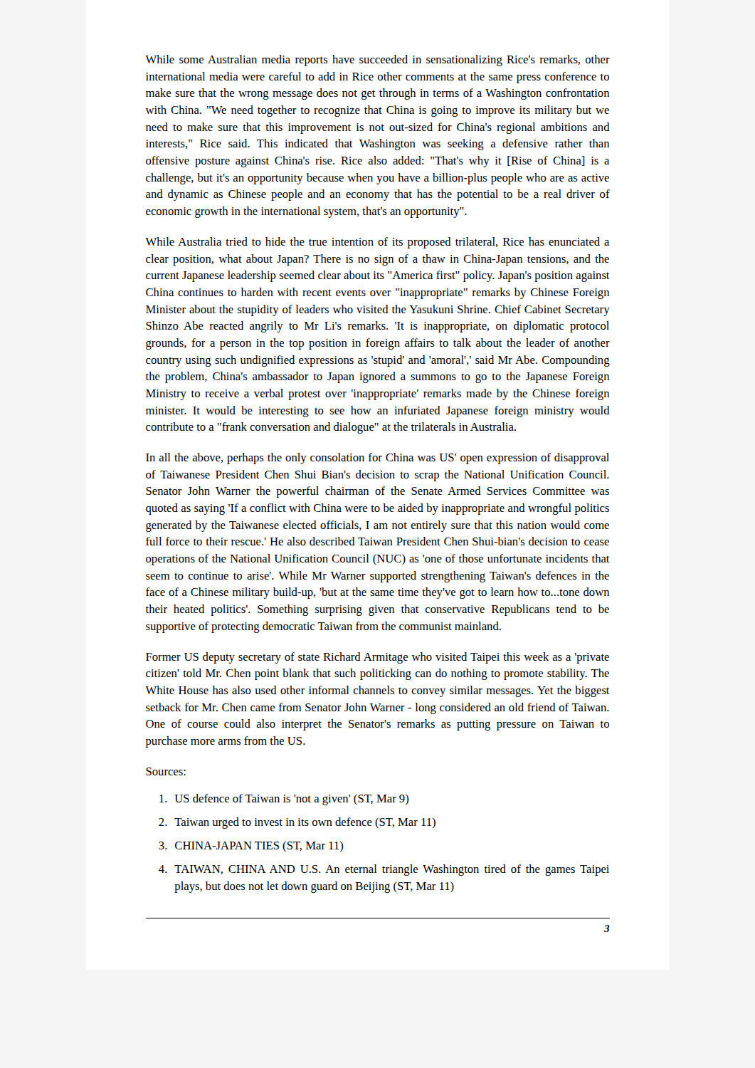While some Australian media reports have succeeded in sensationalizing Rice's remarks, other international media were careful to add in Rice other comments at the same press conference to make sure that the wrong message does not get through in terms of a Washington confrontation with China. "We need together to recognize that China is going to improve its military but we need to make sure that this improvement is not out-sized for China's regional ambitions and interests," Rice said. This indicated that Washington was seeking a defensive rather than offensive posture against China's rise. Rice also added: "That's why it [Rise of China] is a challenge, but it's an opportunity because when you have a billion-plus people who are as active and dynamic as Chinese people and an economy that has the potential to be a real driver of economic growth in the international system, that's an opportunity".
While Australia tried to hide the true intention of its proposed trilateral, Rice has enunciated a clear position, what about Japan? There is no sign of a thaw in China-Japan tensions, and the current Japanese leadership seemed clear about its "America first" policy. Japan's position against China continues to harden with recent events over "inappropriate" remarks by Chinese Foreign Minister about the stupidity of leaders who visited the Yasukuni Shrine. Chief Cabinet Secretary Shinzo Abe reacted angrily to Mr Li's remarks. 'It is inappropriate, on diplomatic protocol grounds, for a person in the top position in foreign affairs to talk about the leader of another country using such undignified expressions as 'stupid' and 'amoral',' said Mr Abe. Compounding the problem, China's ambassador to Japan ignored a summons to go to the Japanese Foreign Ministry to receive a verbal protest over 'inappropriate' remarks made by the Chinese foreign minister. It would be interesting to see how an infuriated Japanese foreign ministry would contribute to a "frank conversation and dialogue" at the trilaterals in Australia.
In all the above, perhaps the only consolation for China was US' open expression of disapproval of Taiwanese President Chen Shui Bian's decision to scrap the National Unification Council. Senator John Warner the powerful chairman of the Senate Armed Services Committee was quoted as saying 'If a conflict with China were to be aided by inappropriate and wrongful politics generated by the Taiwanese elected officials, I am not entirely sure that this nation would come full force to their rescue.' He also described Taiwan President Chen Shui-bian's decision to cease operations of the National Unification Council (NUC) as 'one of those unfortunate incidents that seem to continue to arise'. While Mr Warner supported strengthening Taiwan's defences in the face of a Chinese military build-up, 'but at the same time they've got to learn how to...tone down their heated politics'. Something surprising given that conservative Republicans tend to be supportive of protecting democratic Taiwan from the communist mainland.
Former US deputy secretary of state Richard Armitage who visited Taipei this week as a 'private citizen' told Mr. Chen point blank that such politicking can do nothing to promote stability. The White House has also used other informal channels to convey similar messages. Yet the biggest setback for Mr. Chen came from Senator John Warner - long considered an old friend of Taiwan. One of course could also interpret the Senator's remarks as putting pressure on Taiwan to purchase more arms from the US.
Sources:
US defence of Taiwan is 'not a given' (ST, Mar 9)
Taiwan urged to invest in its own defence (ST, Mar 11)
CHINA-JAPAN TIES (ST, Mar 11)
TAIWAN, CHINA AND U.S. An eternal triangle Washington tired of the games Taipei plays, but does not let down guard on Beijing (ST, Mar 11)
3